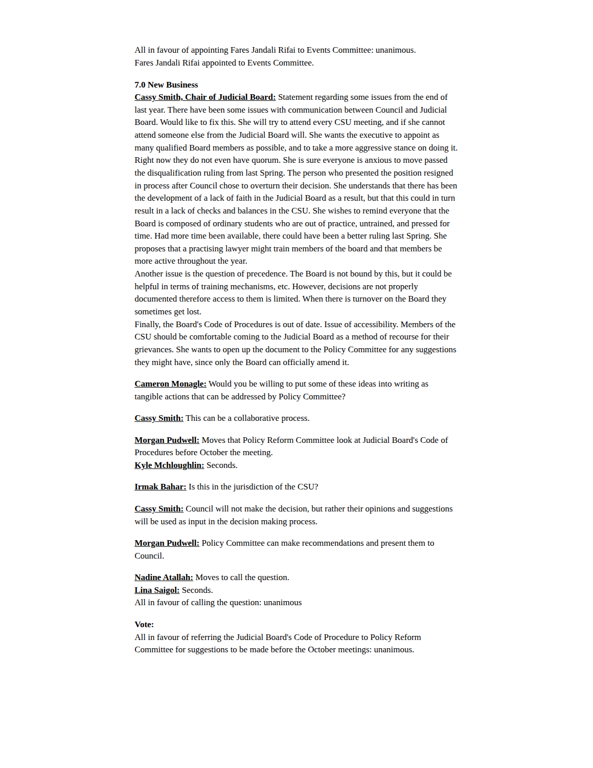All in favour of appointing Fares Jandali Rifai to Events Committee: unanimous.
Fares Jandali Rifai appointed to Events Committee.
7.0 New Business
Cassy Smith, Chair of Judicial Board: Statement regarding some issues from the end of last year. There have been some issues with communication between Council and Judicial Board. Would like to fix this. She will try to attend every CSU meeting, and if she cannot attend someone else from the Judicial Board will. She wants the executive to appoint as many qualified Board members as possible, and to take a more aggressive stance on doing it. Right now they do not even have quorum. She is sure everyone is anxious to move passed the disqualification ruling from last Spring. The person who presented the position resigned in process after Council chose to overturn their decision. She understands that there has been the development of a lack of faith in the Judicial Board as a result, but that this could in turn result in a lack of checks and balances in the CSU. She wishes to remind everyone that the Board is composed of ordinary students who are out of practice, untrained, and pressed for time. Had more time been available, there could have been a better ruling last Spring. She proposes that a practising lawyer might train members of the board and that members be more active throughout the year.
Another issue is the question of precedence. The Board is not bound by this, but it could be helpful in terms of training mechanisms, etc. However, decisions are not properly documented therefore access to them is limited. When there is turnover on the Board they sometimes get lost.
Finally, the Board's Code of Procedures is out of date. Issue of accessibility. Members of the CSU should be comfortable coming to the Judicial Board as a method of recourse for their grievances. She wants to open up the document to the Policy Committee for any suggestions they might have, since only the Board can officially amend it.
Cameron Monagle: Would you be willing to put some of these ideas into writing as tangible actions that can be addressed by Policy Committee?
Cassy Smith: This can be a collaborative process.
Morgan Pudwell: Moves that Policy Reform Committee look at Judicial Board's Code of Procedures before October the meeting.
Kyle Mchloughlin: Seconds.
Irmak Bahar: Is this in the jurisdiction of the CSU?
Cassy Smith: Council will not make the decision, but rather their opinions and suggestions will be used as input in the decision making process.
Morgan Pudwell: Policy Committee can make recommendations and present them to Council.
Nadine Atallah: Moves to call the question.
Lina Saigol: Seconds.
All in favour of calling the question: unanimous
Vote:
All in favour of referring the Judicial Board's Code of Procedure to Policy Reform Committee for suggestions to be made before the October meetings: unanimous.